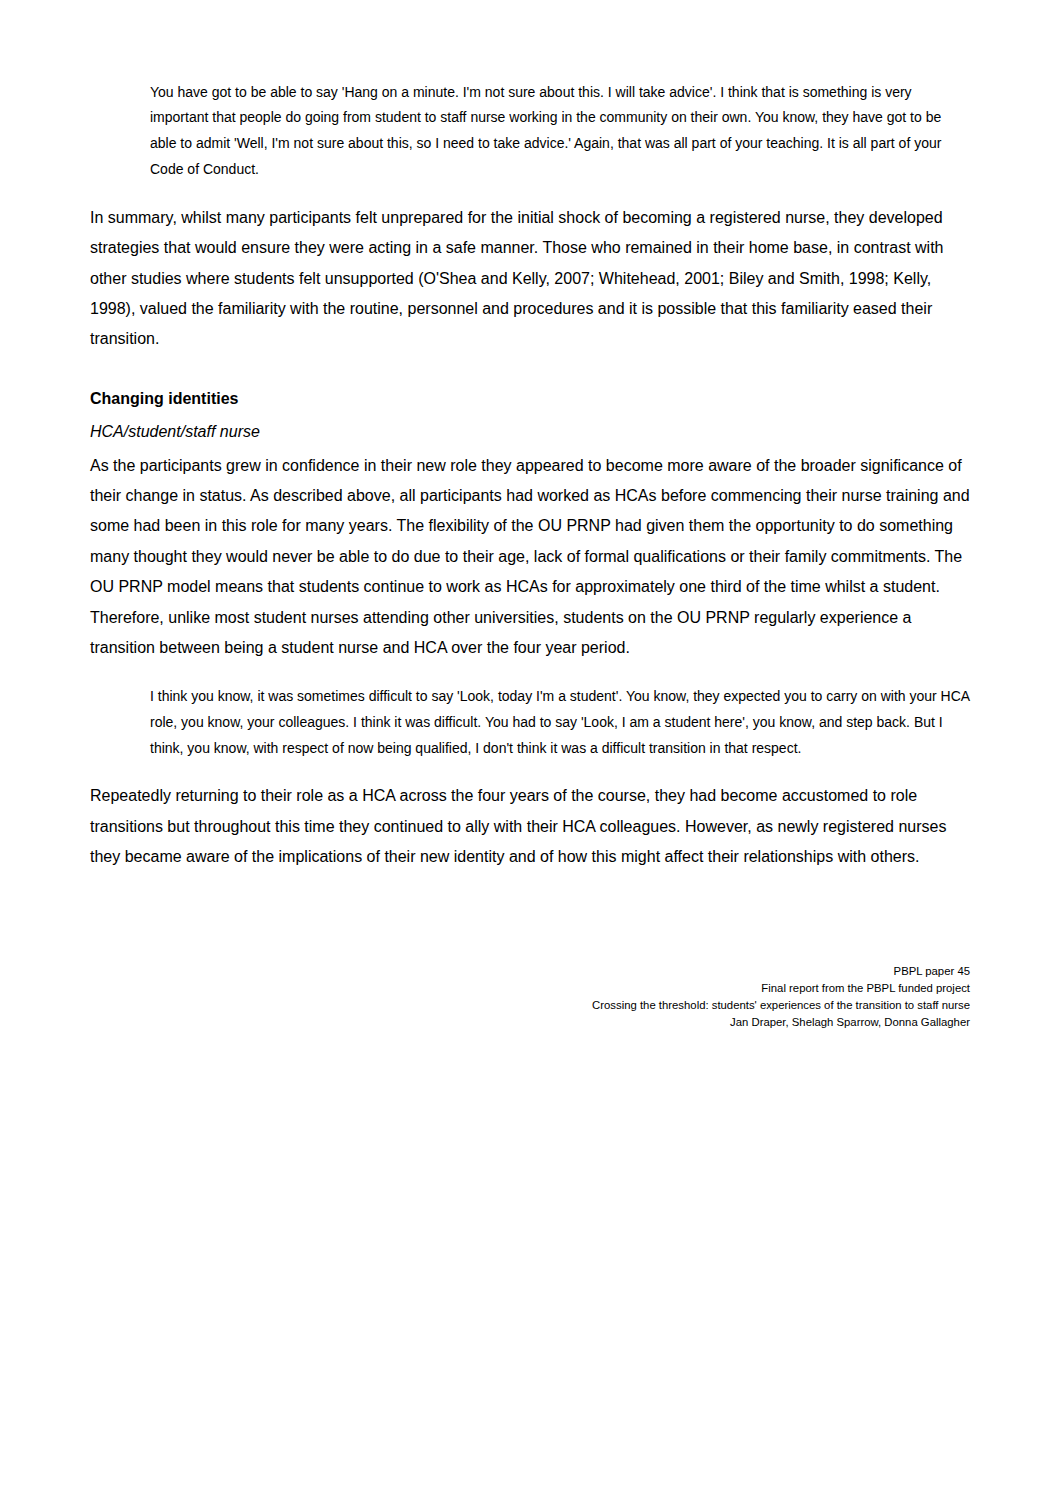You have got to be able to say 'Hang on a minute. I'm not sure about this. I will take advice'. I think that is something is very important that people do going from student to staff nurse working in the community on their own. You know, they have got to be able to admit 'Well, I'm not sure about this, so I need to take advice.' Again, that was all part of your teaching. It is all part of your Code of Conduct.
In summary, whilst many participants felt unprepared for the initial shock of becoming a registered nurse, they developed strategies that would ensure they were acting in a safe manner. Those who remained in their home base, in contrast with other studies where students felt unsupported (O'Shea and Kelly, 2007; Whitehead, 2001; Biley and Smith, 1998; Kelly, 1998), valued the familiarity with the routine, personnel and procedures and it is possible that this familiarity eased their transition.
Changing identities
HCA/student/staff nurse
As the participants grew in confidence in their new role they appeared to become more aware of the broader significance of their change in status. As described above, all participants had worked as HCAs before commencing their nurse training and some had been in this role for many years. The flexibility of the OU PRNP had given them the opportunity to do something many thought they would never be able to do due to their age, lack of formal qualifications or their family commitments. The OU PRNP model means that students continue to work as HCAs for approximately one third of the time whilst a student. Therefore, unlike most student nurses attending other universities, students on the OU PRNP regularly experience a transition between being a student nurse and HCA over the four year period.
I think you know, it was sometimes difficult to say 'Look, today I'm a student'. You know, they expected you to carry on with your HCA role, you know, your colleagues. I think it was difficult. You had to say 'Look, I am a student here', you know, and step back. But I think, you know, with respect of now being qualified, I don't think it was a difficult transition in that respect.
Repeatedly returning to their role as a HCA across the four years of the course, they had become accustomed to role transitions but throughout this time they continued to ally with their HCA colleagues. However, as newly registered nurses they became aware of the implications of their new identity and of how this might affect their relationships with others.
PBPL paper 45
Final report from the PBPL funded project
Crossing the threshold: students' experiences of the transition to staff nurse
Jan Draper, Shelagh Sparrow, Donna Gallagher